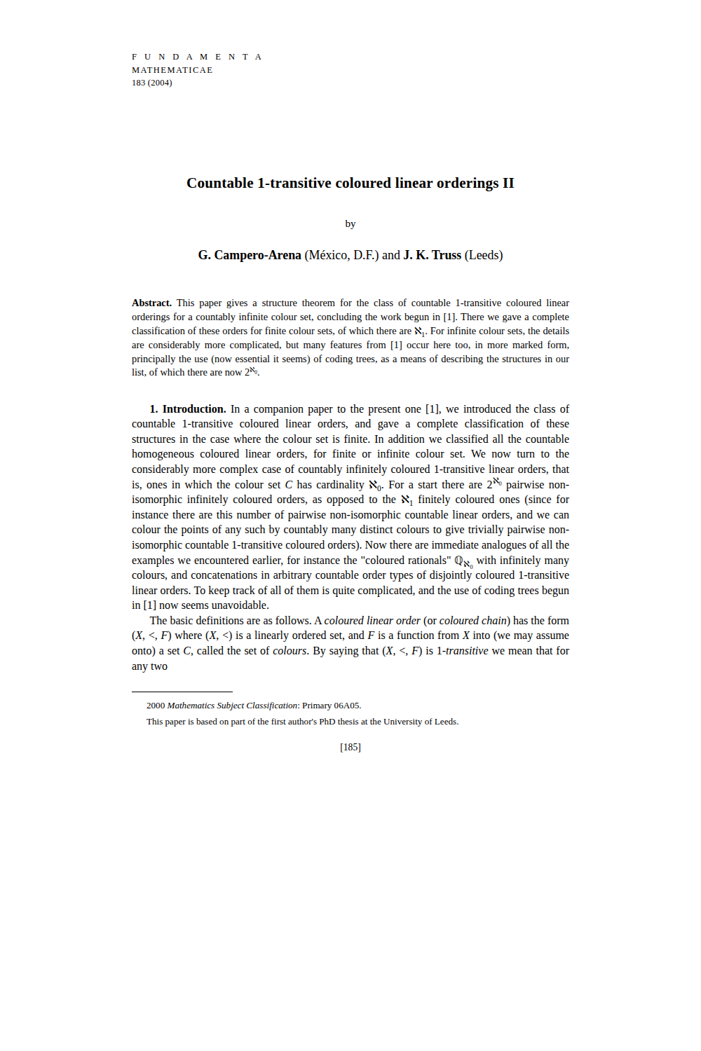F U N D A M E N T A
MATHEMATICAE
183 (2004)
Countable 1-transitive coloured linear orderings II
by
G. Campero-Arena (México, D.F.) and J. K. Truss (Leeds)
Abstract. This paper gives a structure theorem for the class of countable 1-transitive coloured linear orderings for a countably infinite colour set, concluding the work begun in [1]. There we gave a complete classification of these orders for finite colour sets, of which there are ℵ1. For infinite colour sets, the details are considerably more complicated, but many features from [1] occur here too, in more marked form, principally the use (now essential it seems) of coding trees, as a means of describing the structures in our list, of which there are now 2ℵ0.
1. Introduction. In a companion paper to the present one [1], we introduced the class of countable 1-transitive coloured linear orders, and gave a complete classification of these structures in the case where the colour set is finite. In addition we classified all the countable homogeneous coloured linear orders, for finite or infinite colour set. We now turn to the considerably more complex case of countably infinitely coloured 1-transitive linear orders, that is, ones in which the colour set C has cardinality ℵ0. For a start there are 2ℵ0 pairwise non-isomorphic infinitely coloured orders, as opposed to the ℵ1 finitely coloured ones (since for instance there are this number of pairwise non-isomorphic countable linear orders, and we can colour the points of any such by countably many distinct colours to give trivially pairwise non-isomorphic countable 1-transitive coloured orders). Now there are immediate analogues of all the examples we encountered earlier, for instance the "coloured rationals" ℚℵ0 with infinitely many colours, and concatenations in arbitrary countable order types of disjointly coloured 1-transitive linear orders. To keep track of all of them is quite complicated, and the use of coding trees begun in [1] now seems unavoidable.
The basic definitions are as follows. A coloured linear order (or coloured chain) has the form (X, <, F) where (X, <) is a linearly ordered set, and F is a function from X into (we may assume onto) a set C, called the set of colours. By saying that (X, <, F) is 1-transitive we mean that for any two
2000 Mathematics Subject Classification: Primary 06A05.
This paper is based on part of the first author's PhD thesis at the University of Leeds.
[185]